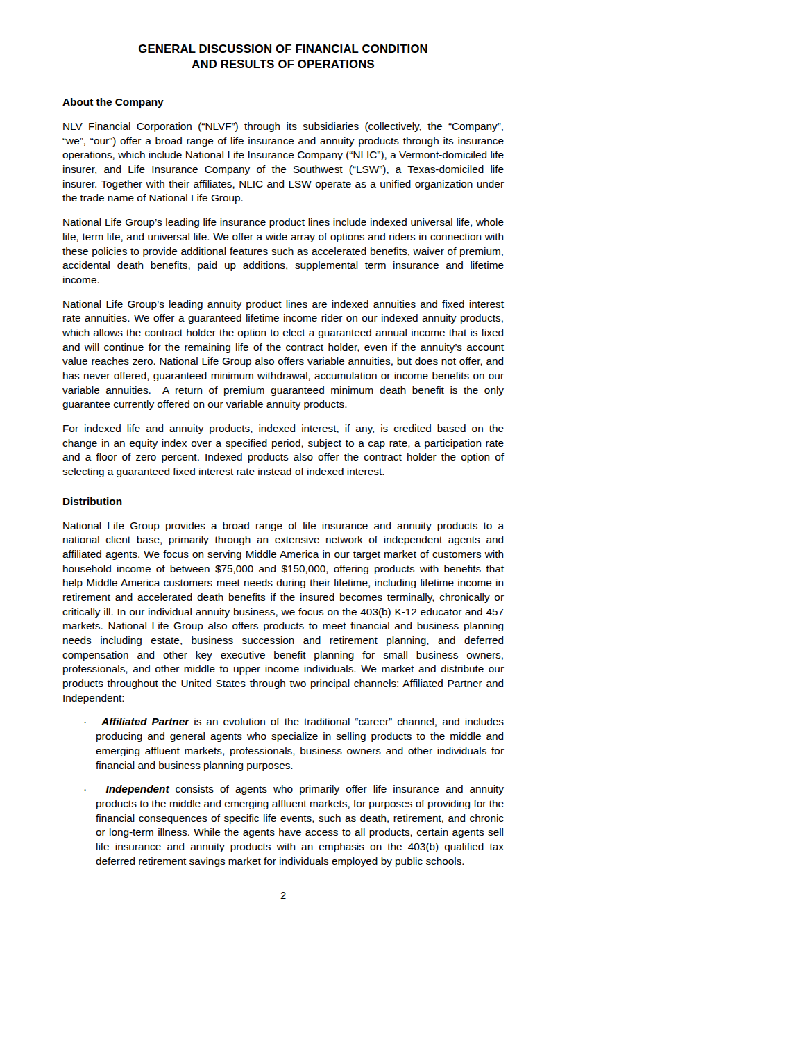GENERAL DISCUSSION OF FINANCIAL CONDITION
AND RESULTS OF OPERATIONS
About the Company
NLV Financial Corporation (“NLVF”) through its subsidiaries (collectively, the “Company”, “we”, “our”) offer a broad range of life insurance and annuity products through its insurance operations, which include National Life Insurance Company (“NLIC”), a Vermont-domiciled life insurer, and Life Insurance Company of the Southwest (“LSW”), a Texas-domiciled life insurer. Together with their affiliates, NLIC and LSW operate as a unified organization under the trade name of National Life Group.
National Life Group’s leading life insurance product lines include indexed universal life, whole life, term life, and universal life. We offer a wide array of options and riders in connection with these policies to provide additional features such as accelerated benefits, waiver of premium, accidental death benefits, paid up additions, supplemental term insurance and lifetime income.
National Life Group’s leading annuity product lines are indexed annuities and fixed interest rate annuities. We offer a guaranteed lifetime income rider on our indexed annuity products, which allows the contract holder the option to elect a guaranteed annual income that is fixed and will continue for the remaining life of the contract holder, even if the annuity’s account value reaches zero. National Life Group also offers variable annuities, but does not offer, and has never offered, guaranteed minimum withdrawal, accumulation or income benefits on our variable annuities. A return of premium guaranteed minimum death benefit is the only guarantee currently offered on our variable annuity products.
For indexed life and annuity products, indexed interest, if any, is credited based on the change in an equity index over a specified period, subject to a cap rate, a participation rate and a floor of zero percent. Indexed products also offer the contract holder the option of selecting a guaranteed fixed interest rate instead of indexed interest.
Distribution
National Life Group provides a broad range of life insurance and annuity products to a national client base, primarily through an extensive network of independent agents and affiliated agents. We focus on serving Middle America in our target market of customers with household income of between $75,000 and $150,000, offering products with benefits that help Middle America customers meet needs during their lifetime, including lifetime income in retirement and accelerated death benefits if the insured becomes terminally, chronically or critically ill. In our individual annuity business, we focus on the 403(b) K-12 educator and 457 markets. National Life Group also offers products to meet financial and business planning needs including estate, business succession and retirement planning, and deferred compensation and other key executive benefit planning for small business owners, professionals, and other middle to upper income individuals. We market and distribute our products throughout the United States through two principal channels: Affiliated Partner and Independent:
· Affiliated Partner is an evolution of the traditional “career” channel, and includes producing and general agents who specialize in selling products to the middle and emerging affluent markets, professionals, business owners and other individuals for financial and business planning purposes.
· Independent consists of agents who primarily offer life insurance and annuity products to the middle and emerging affluent markets, for purposes of providing for the financial consequences of specific life events, such as death, retirement, and chronic or long-term illness. While the agents have access to all products, certain agents sell life insurance and annuity products with an emphasis on the 403(b) qualified tax deferred retirement savings market for individuals employed by public schools.
2